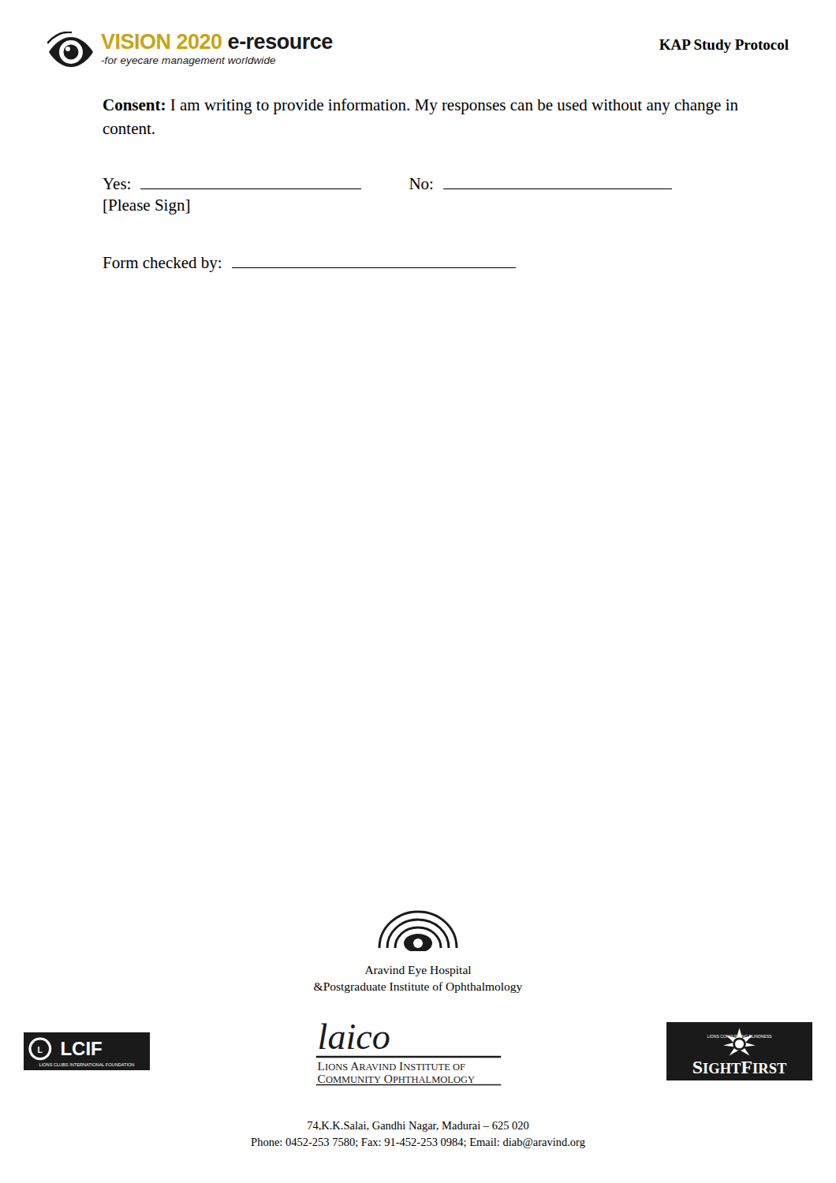VISION 2020 e-resource
-for eyecare management worldwide
KAP Study Protocol
Consent: I am writing to provide information. My responses can be used without any change in content.
Yes:
No:
[Please Sign]
Form checked by:
Aravind Eye Hospital
&Postgraduate Institute of Ophthalmology
L LCIF LIONS CLUBS INTERNATIONAL FOUNDATION laico LIONS ARAVIND INSTITUTE OF COMMUNITY OPHTHALMOLOGY LIONS CONQUERING BLINDNESS SIGHTFIRST
74,K.K.Salai, Gandhi Nagar, Madurai – 625 020
Phone: 0452-253 7580; Fax: 91-452-253 0984; Email: diab@aravind.org